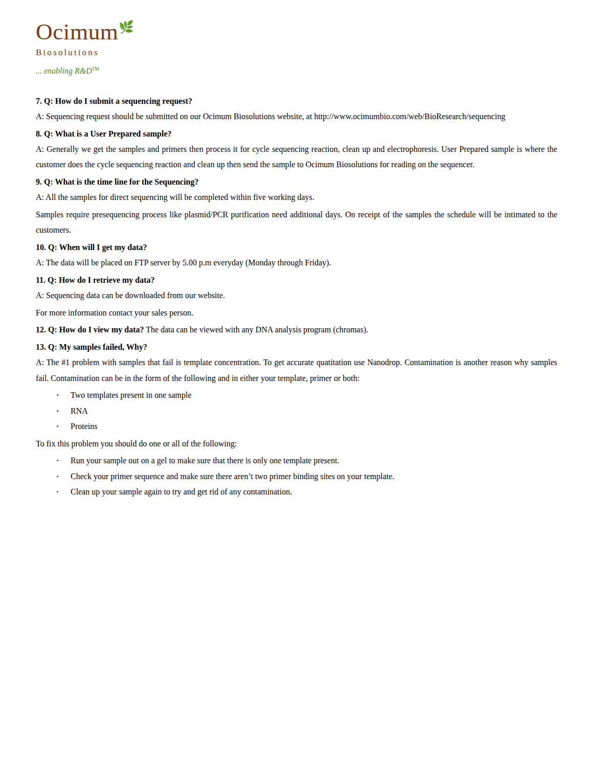Ocimum🌿
Biosolutions
... enabling R&DTM
7. Q: How do I submit a sequencing request?
A: Sequencing request should be submitted on our Ocimum Biosolutions website, at http://www.ocimumbio.com/web/BioResearch/sequencing
8. Q: What is a User Prepared sample?
A: Generally we get the samples and primers then process it for cycle sequencing reaction, clean up and electrophoresis. User Prepared sample is where the customer does the cycle sequencing reaction and clean up then send the sample to Ocimum Biosolutions for reading on the sequencer.
9. Q: What is the time line for the Sequencing?
A: All the samples for direct sequencing will be completed within five working days.
Samples require presequencing process like plasmid/PCR purification need additional days. On receipt of the samples the schedule will be intimated to the customers.
10. Q: When will I get my data?
A: The data will be placed on FTP server by 5.00 p.m everyday (Monday through Friday).
11. Q: How do I retrieve my data?
A: Sequencing data can be downloaded from our website.
For more information contact your sales person.
12. Q: How do I view my data? The data can be viewed with any DNA analysis program (chromas).
13. Q: My samples failed, Why?
A: The #1 problem with samples that fail is template concentration. To get accurate quatitation use Nanodrop. Contamination is another reason why samples fail. Contamination can be in the form of the following and in either your template, primer or both:
Two templates present in one sample
RNA
Proteins
To fix this problem you should do one or all of the following:
Run your sample out on a gel to make sure that there is only one template present.
Check your primer sequence and make sure there aren’t two primer binding sites on your template.
Clean up your sample again to try and get rid of any contamination.